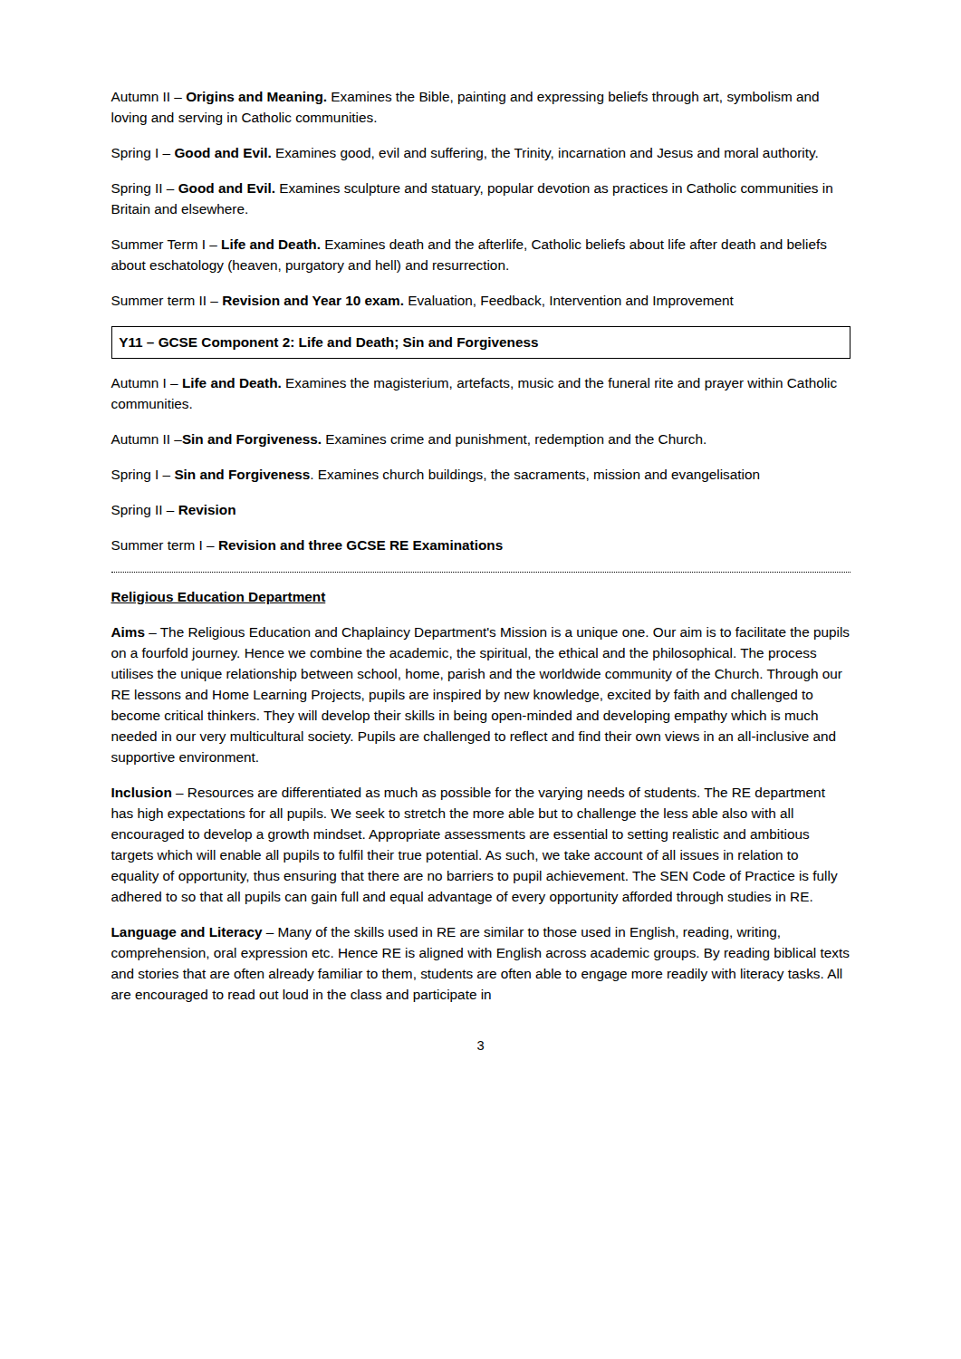Autumn II – Origins and Meaning. Examines the Bible, painting and expressing beliefs through art, symbolism and loving and serving in Catholic communities.
Spring I – Good and Evil. Examines good, evil and suffering, the Trinity, incarnation and Jesus and moral authority.
Spring II – Good and Evil. Examines sculpture and statuary, popular devotion as practices in Catholic communities in Britain and elsewhere.
Summer Term I – Life and Death. Examines death and the afterlife, Catholic beliefs about life after death and beliefs about eschatology (heaven, purgatory and hell) and resurrection.
Summer term II – Revision and Year 10 exam. Evaluation, Feedback, Intervention and Improvement
Y11 – GCSE Component 2: Life and Death; Sin and Forgiveness
Autumn I – Life and Death. Examines the magisterium, artefacts, music and the funeral rite and prayer within Catholic communities.
Autumn II –Sin and Forgiveness. Examines crime and punishment, redemption and the Church.
Spring I – Sin and Forgiveness. Examines church buildings, the sacraments, mission and evangelisation
Spring II – Revision
Summer term I – Revision and three GCSE RE Examinations
Religious Education Department
Aims – The Religious Education and Chaplaincy Department's Mission is a unique one. Our aim is to facilitate the pupils on a fourfold journey. Hence we combine the academic, the spiritual, the ethical and the philosophical. The process utilises the unique relationship between school, home, parish and the worldwide community of the Church. Through our RE lessons and Home Learning Projects, pupils are inspired by new knowledge, excited by faith and challenged to become critical thinkers. They will develop their skills in being open-minded and developing empathy which is much needed in our very multicultural society. Pupils are challenged to reflect and find their own views in an all-inclusive and supportive environment.
Inclusion – Resources are differentiated as much as possible for the varying needs of students. The RE department has high expectations for all pupils. We seek to stretch the more able but to challenge the less able also with all encouraged to develop a growth mindset. Appropriate assessments are essential to setting realistic and ambitious targets which will enable all pupils to fulfil their true potential. As such, we take account of all issues in relation to equality of opportunity, thus ensuring that there are no barriers to pupil achievement. The SEN Code of Practice is fully adhered to so that all pupils can gain full and equal advantage of every opportunity afforded through studies in RE.
Language and Literacy – Many of the skills used in RE are similar to those used in English, reading, writing, comprehension, oral expression etc. Hence RE is aligned with English across academic groups. By reading biblical texts and stories that are often already familiar to them, students are often able to engage more readily with literacy tasks. All are encouraged to read out loud in the class and participate in
3